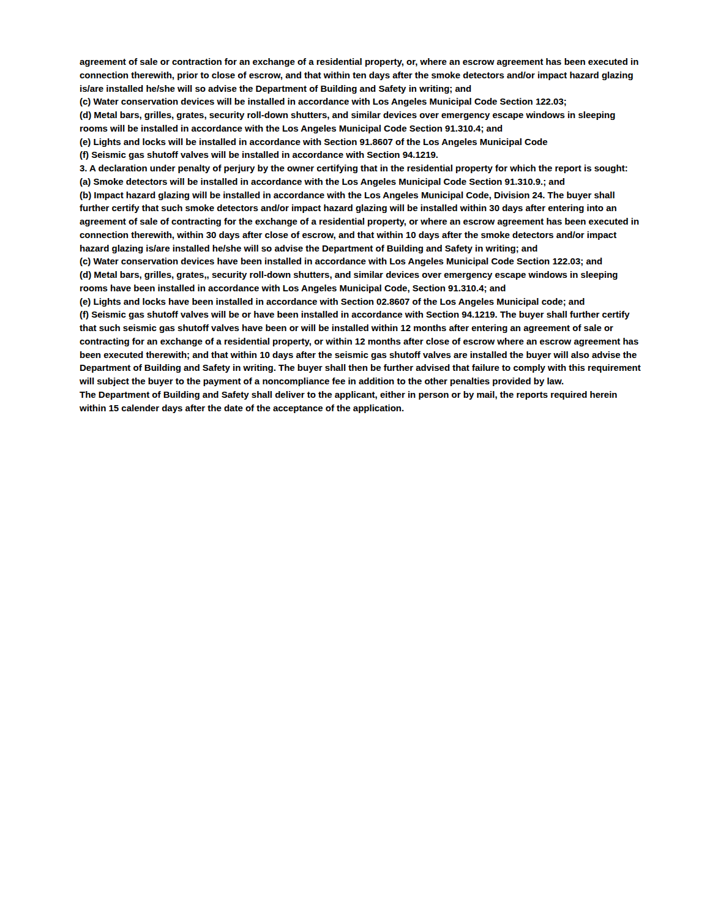agreement of sale or contraction for an exchange of a residential property, or, where an escrow agreement has been executed in connection therewith, prior to close of escrow, and that within ten days after the smoke detectors and/or impact hazard glazing is/are installed he/she will so advise the Department of Building and Safety in writing; and
(c) Water conservation devices will be installed in accordance with Los Angeles Municipal Code Section 122.03;
(d) Metal bars, grilles, grates, security roll-down shutters, and similar devices over emergency escape windows in sleeping rooms will be installed in accordance with the Los Angeles Municipal Code Section 91.310.4; and
(e) Lights and locks will be installed in accordance with Section 91.8607 of the Los Angeles Municipal Code
(f) Seismic gas shutoff valves will be installed in accordance with Section 94.1219.
3. A declaration under penalty of perjury by the owner certifying that in the residential property for which the report is sought:
(a) Smoke detectors will be installed in accordance with the Los Angeles Municipal Code Section 91.310.9.; and
(b) Impact hazard glazing will be installed in accordance with the Los Angeles Municipal Code, Division 24. The buyer shall further certify that such smoke detectors and/or impact hazard glazing will be installed within 30 days after entering into an agreement of sale of contracting for the exchange of a residential property, or where an escrow agreement has been executed in connection therewith, within 30 days after close of escrow, and that within 10 days after the smoke detectors and/or impact hazard glazing is/are installed he/she will so advise the Department of Building and Safety in writing; and
(c) Water conservation devices have been installed in accordance with Los Angeles Municipal Code Section 122.03; and
(d) Metal bars, grilles, grates,, security roll-down shutters, and similar devices over emergency escape windows in sleeping rooms have been installed in accordance with Los Angeles Municipal Code, Section 91.310.4; and
(e) Lights and locks have been installed in accordance with Section 02.8607 of the Los Angeles Municipal code; and
(f) Seismic gas shutoff valves will be or have been installed in accordance with Section 94.1219. The buyer shall further certify that such seismic gas shutoff valves have been or will be installed within 12 months after entering an agreement of sale or contracting for an exchange of a residential property, or within 12 months after close of escrow where an escrow agreement has been executed therewith; and that within 10 days after the seismic gas shutoff valves are installed the buyer will also advise the Department of Building and Safety in writing. The buyer shall then be further advised that failure to comply with this requirement will subject the buyer to the payment of a noncompliance fee in addition to the other penalties provided by law.
The Department of Building and Safety shall deliver to the applicant, either in person or by mail, the reports required herein within 15 calender days after the date of the acceptance of the application.